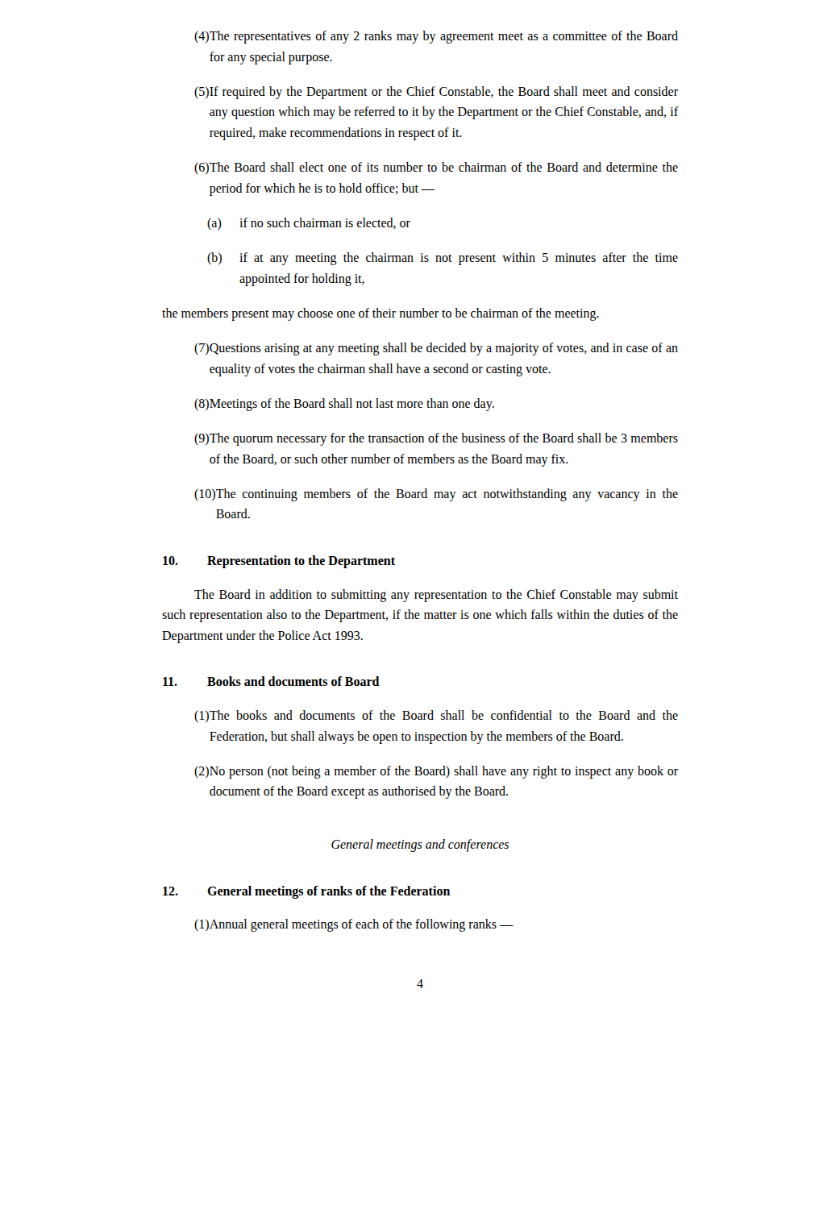(4)
The representatives of any 2 ranks may by agreement meet as a committee of the Board for any special purpose.
(5)
If required by the Department or the Chief Constable, the Board shall meet and consider any question which may be referred to it by the Department or the Chief Constable, and, if required, make recommendations in respect of it.
(6)
The Board shall elect one of its number to be chairman of the Board and determine the period for which he is to hold office; but —
(a)
if no such chairman is elected, or
(b)
if at any meeting the chairman is not present within 5 minutes after the time appointed for holding it,
the members present may choose one of their number to be chairman of the meeting.
(7)
Questions arising at any meeting shall be decided by a majority of votes, and in case of an equality of votes the chairman shall have a second or casting vote.
(8)
Meetings of the Board shall not last more than one day.
(9)
The quorum necessary for the transaction of the business of the Board shall be 3 members of the Board, or such other number of members as the Board may fix.
(10)
The continuing members of the Board may act notwithstanding any vacancy in the Board.
10. Representation to the Department
The Board in addition to submitting any representation to the Chief Constable may submit such representation also to the Department, if the matter is one which falls within the duties of the Department under the Police Act 1993.
11. Books and documents of Board
(1)
The books and documents of the Board shall be confidential to the Board and the Federation, but shall always be open to inspection by the members of the Board.
(2)
No person (not being a member of the Board) shall have any right to inspect any book or document of the Board except as authorised by the Board.
General meetings and conferences
12. General meetings of ranks of the Federation
(1)
Annual general meetings of each of the following ranks —
4